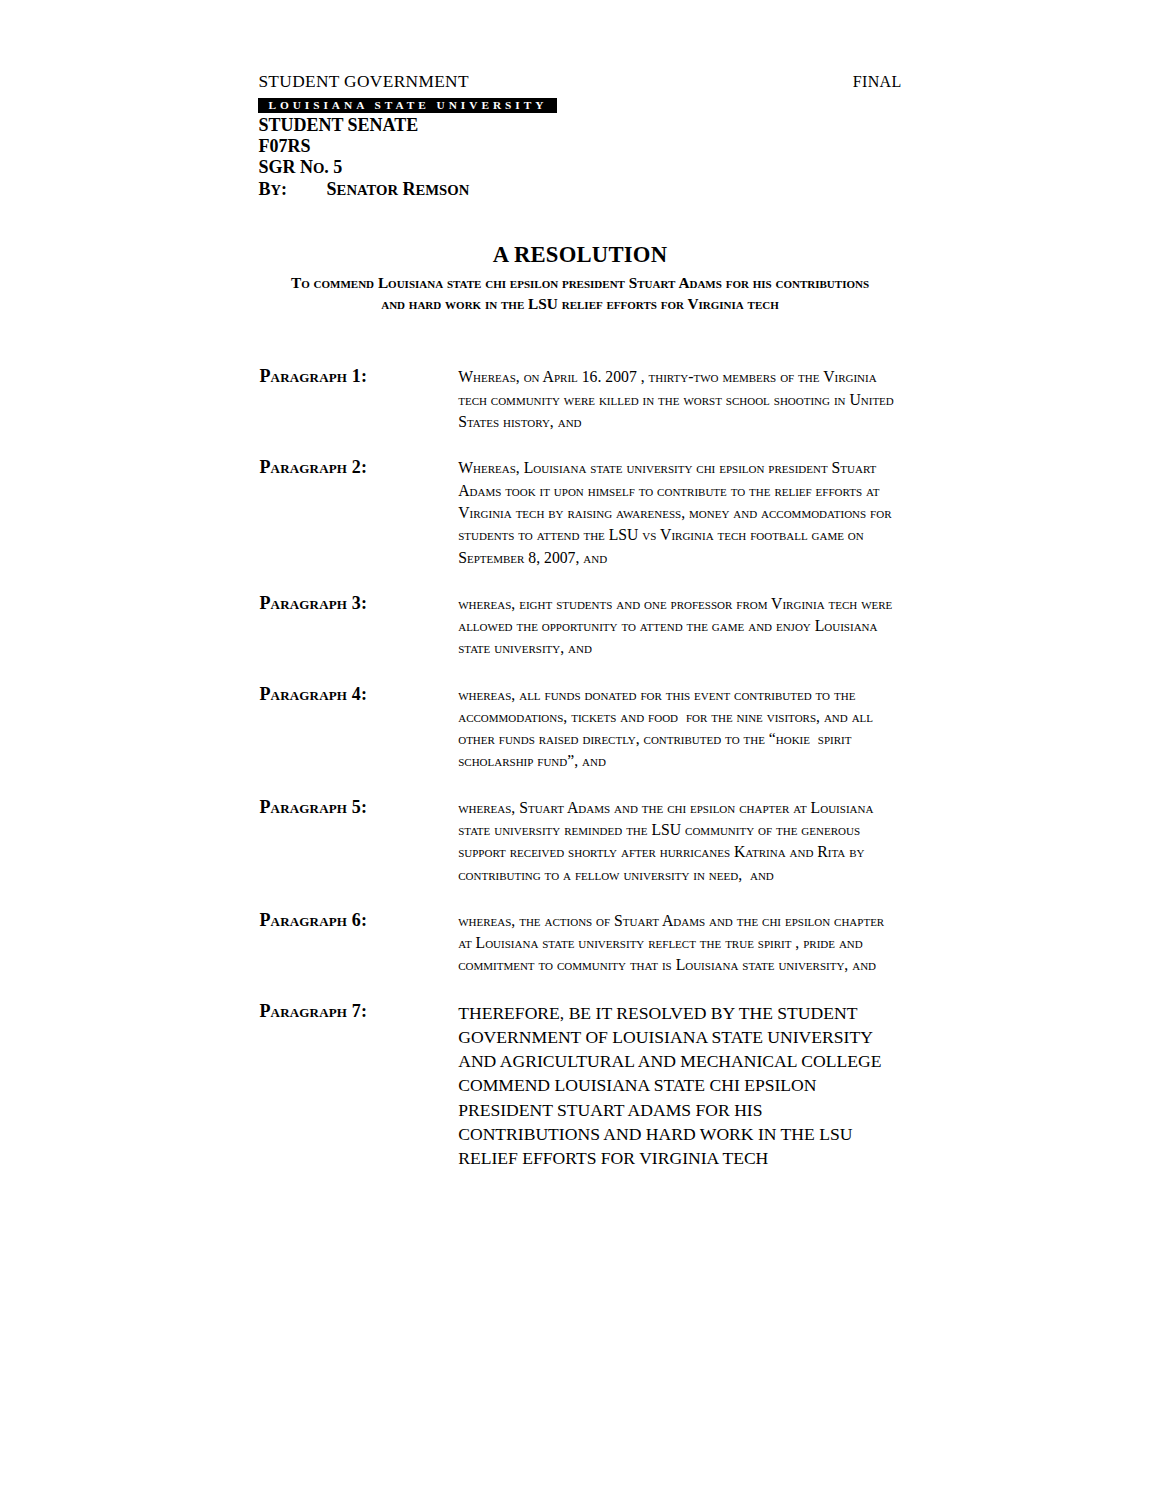STUDENT GOVERNMENT
FINAL
LOUISIANA STATE UNIVERSITY
STUDENT SENATE
F07RS
SGR NO. 5
BY: SENATOR REMSON
A RESOLUTION
To commend Louisiana state chi epsilon president Stuart Adams for his contributions and hard work in the LSU relief efforts for Virginia tech
| Paragraph 1: | Whereas, on April 16. 2007 , thirty-two members of the Virginia tech community were killed in the worst school shooting in United States history, and |
| Paragraph 2: | Whereas, Louisiana state university chi epsilon president Stuart Adams took it upon himself to contribute to the relief efforts at Virginia tech by raising awareness, money and accommodations for students to attend the LSU vs Virginia tech football game on September 8, 2007, and |
| Paragraph 3: | whereas, eight students and one professor from Virginia tech were allowed the opportunity to attend the game and enjoy Louisiana state university, and |
| Paragraph 4: | whereas, all funds donated for this event contributed to the accommodations, tickets and food for the nine visitors, and all other funds raised directly, contributed to the “hokie spirit scholarship fund”, and |
| Paragraph 5: | whereas, Stuart Adams and the chi epsilon chapter at Louisiana state university reminded the LSU community of the generous support received shortly after hurricanes Katrina and Rita by contributing to a fellow university in need, and |
| Paragraph 6: | whereas, the actions of Stuart Adams and the chi epsilon chapter at Louisiana state university reflect the true spirit , pride and commitment to community that is Louisiana state university, and |
| Paragraph 7: | Therefore, be it resolved by the student government of Louisiana state university and agricultural and mechanical college commend Louisiana state chi epsilon president Stuart Adams for his contributions and hard work in the LSU relief efforts for Virginia tech |